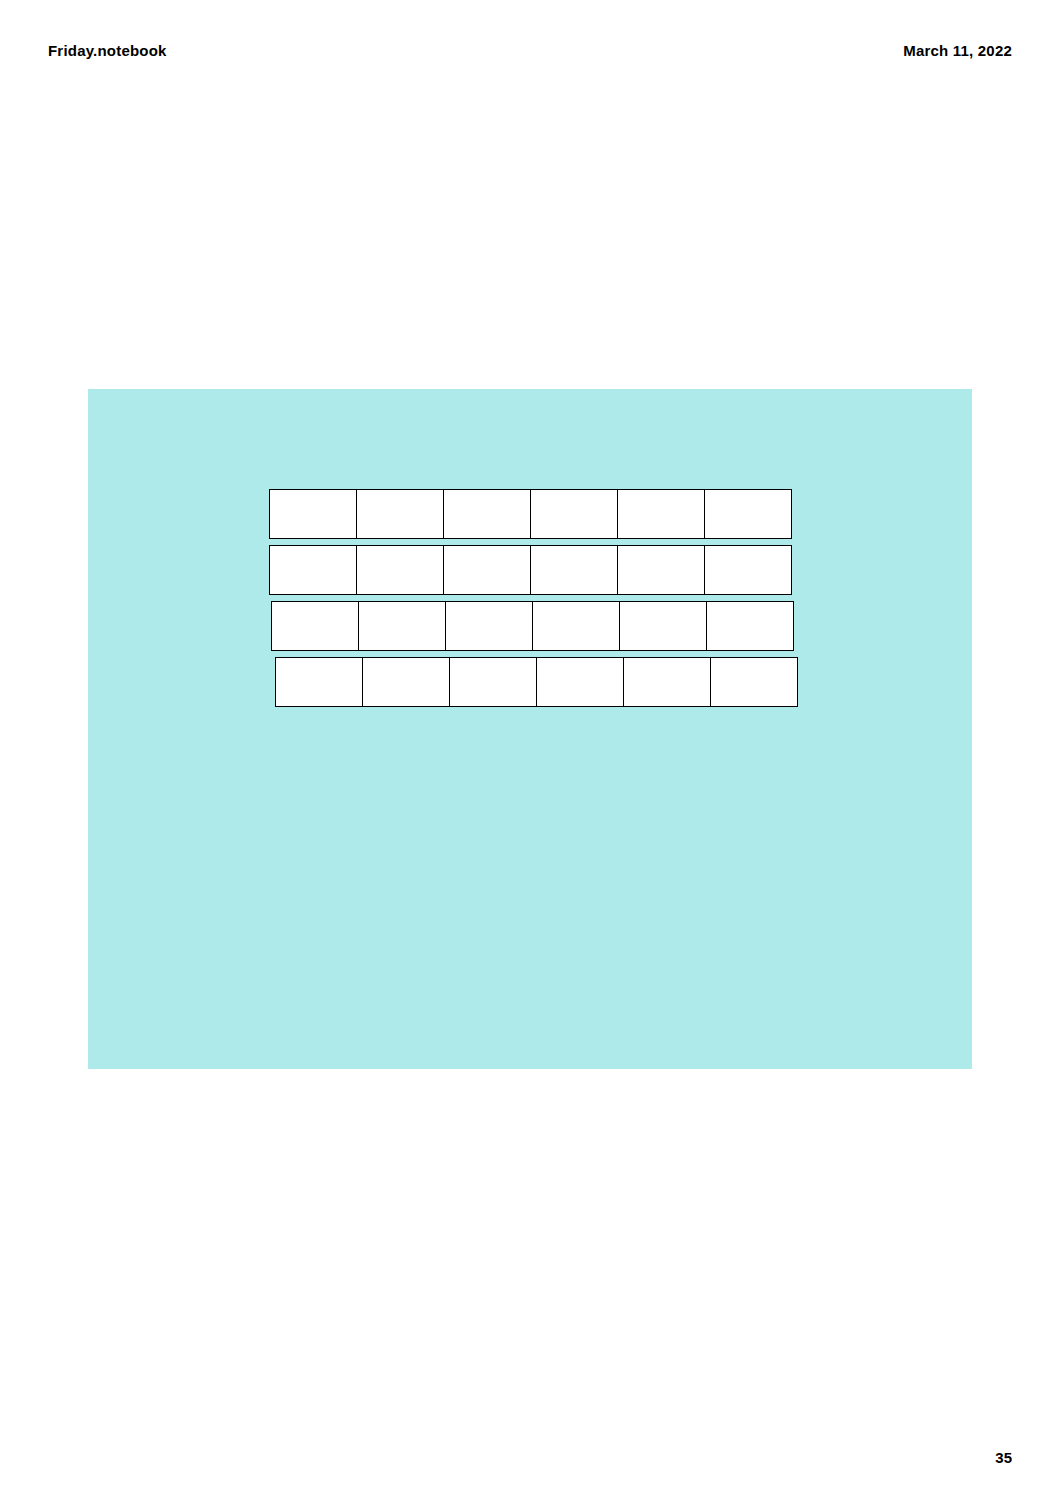Friday.notebook
March 11, 2022
35